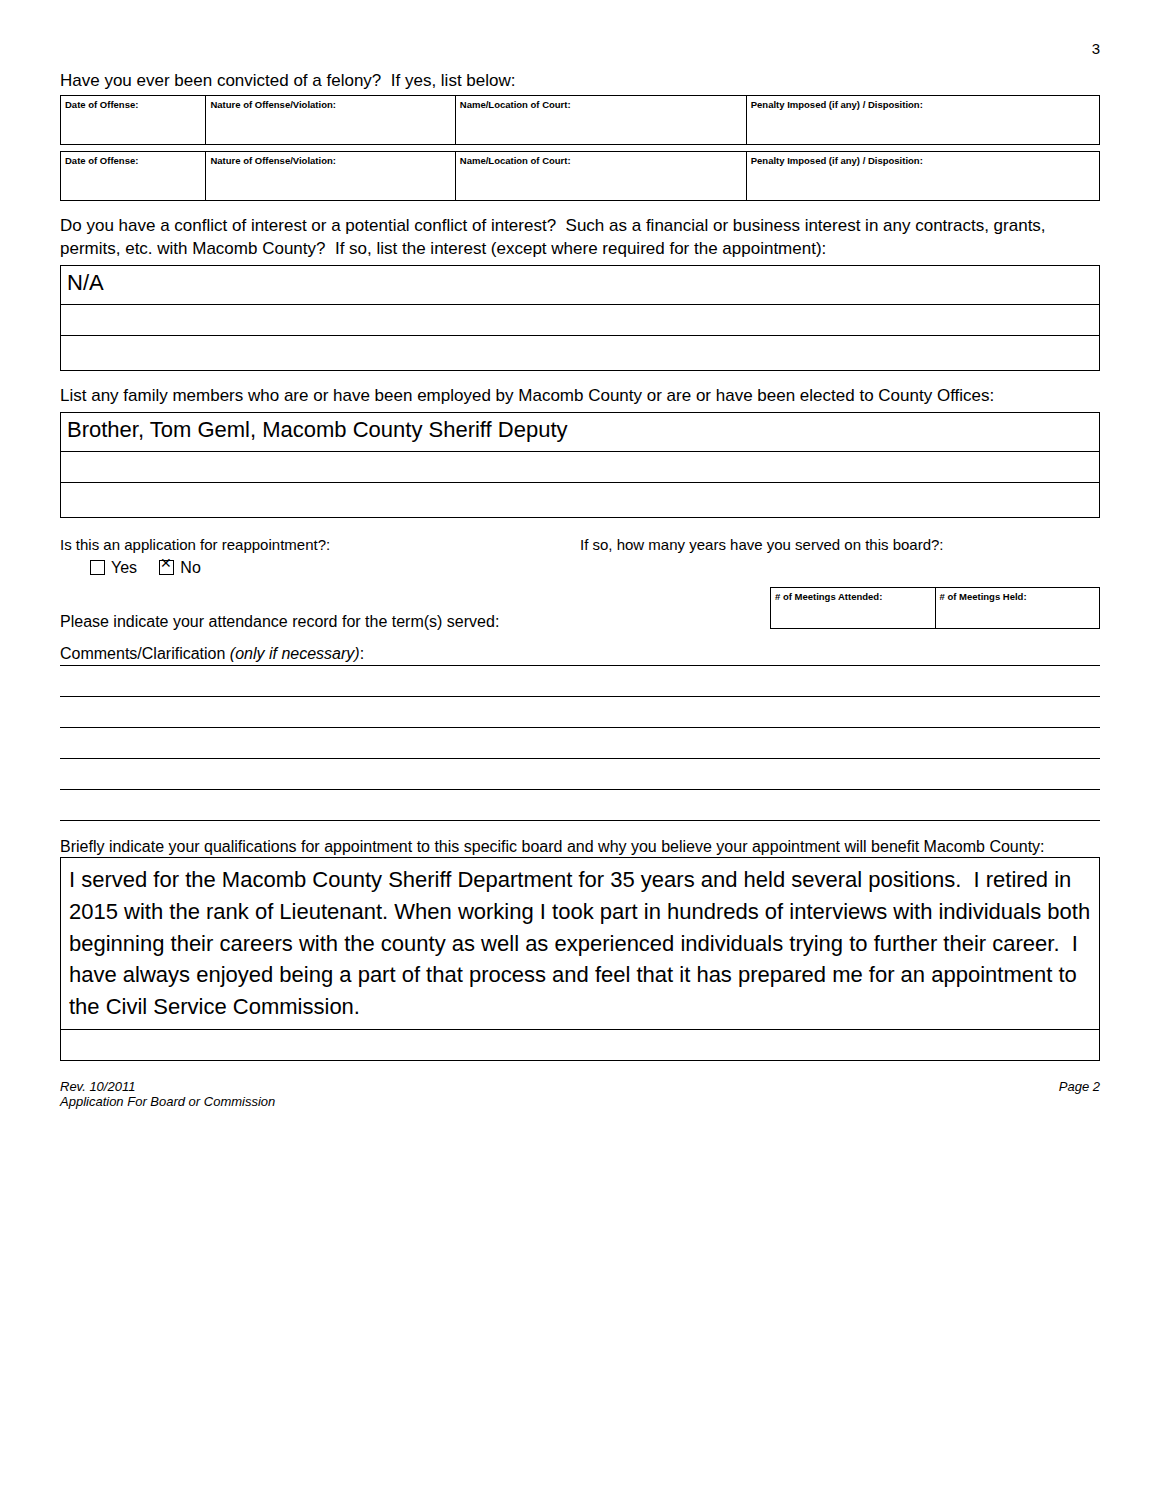3
Have you ever been convicted of a felony? If yes, list below:
| Date of Offense: | Nature of Offense/Violation: | Name/Location of Court: | Penalty Imposed (if any) / Disposition: |
| Date of Offense: | Nature of Offense/Violation: | Name/Location of Court: | Penalty Imposed (if any) / Disposition: |
Do you have a conflict of interest or a potential conflict of interest? Such as a financial or business interest in any contracts, grants, permits, etc. with Macomb County? If so, list the interest (except where required for the appointment):
N/A
List any family members who are or have been employed by Macomb County or are or have been elected to County Offices:
Brother, Tom Geml, Macomb County Sheriff Deputy
Is this an application for reappointment?:
Yes No
If so, how many years have you served on this board?:
Please indicate your attendance record for the term(s) served:
| # of Meetings Attended: | # of Meetings Held: |
Comments/Clarification (only if necessary):
Briefly indicate your qualifications for appointment to this specific board and why you believe your appointment will benefit Macomb County:
I served for the Macomb County Sheriff Department for 35 years and held several positions. I retired in 2015 with the rank of Lieutenant. When working I took part in hundreds of interviews with individuals both beginning their careers with the county as well as experienced individuals trying to further their career. I have always enjoyed being a part of that process and feel that it has prepared me for an appointment to the Civil Service Commission.
Rev. 10/2011
Application For Board or Commission
Page 2